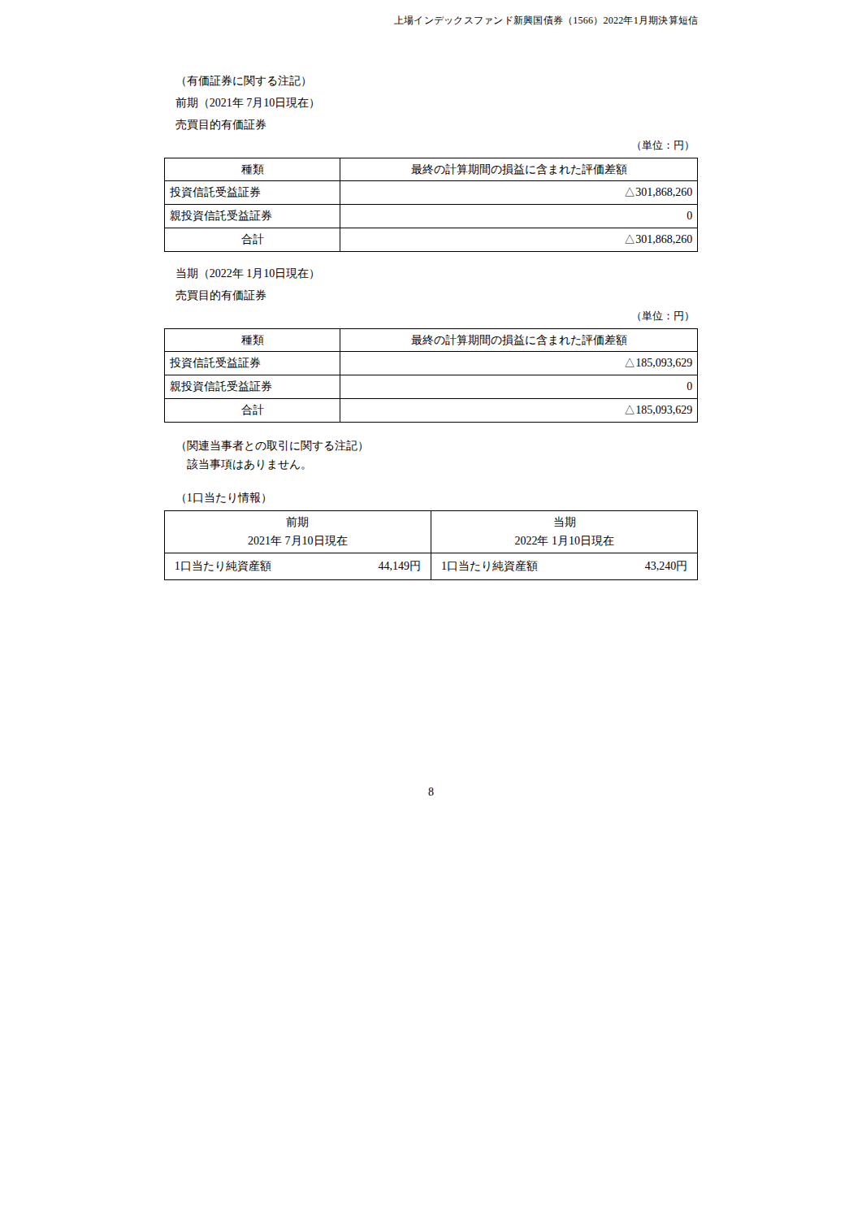上場インデックスファンド新興国債券（1566）2022年1月期決算短信
（有価証券に関する注記）
前期（2021年 7月10日現在）
売買目的有価証券
（単位：円）
| 種類 | 最終の計算期間の損益に含まれた評価差額 |
| --- | --- |
| 投資信託受益証券 | △301,868,260 |
| 親投資信託受益証券 | 0 |
| 合計 | △301,868,260 |
当期（2022年 1月10日現在）
売買目的有価証券
（単位：円）
| 種類 | 最終の計算期間の損益に含まれた評価差額 |
| --- | --- |
| 投資信託受益証券 | △185,093,629 |
| 親投資信託受益証券 | 0 |
| 合計 | △185,093,629 |
（関連当事者との取引に関する注記）
該当事項はありません。
（1口当たり情報）
| 前期 2021年 7月10日現在 | 当期 2022年 1月10日現在 |
| --- | --- |
| 1口当たり純資産額 44,149円 | 1口当たり純資産額 43,240円 |
8